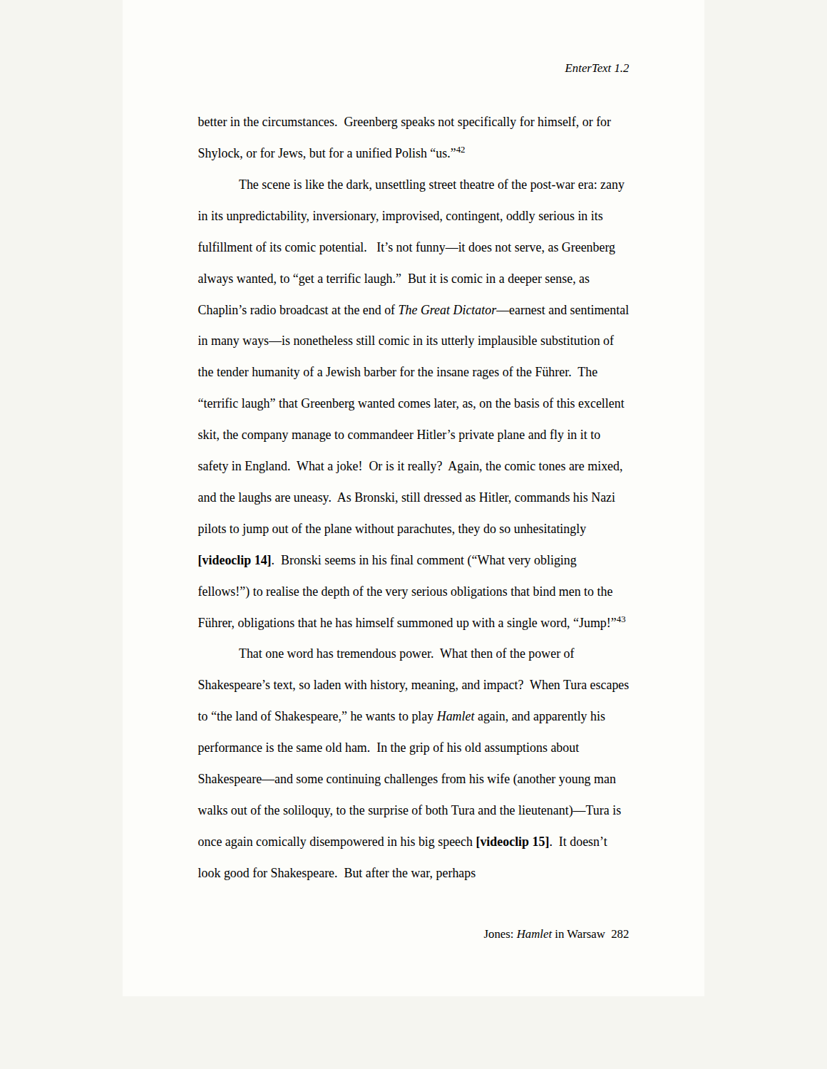EnterText 1.2
better in the circumstances. Greenberg speaks not specifically for himself, or for Shylock, or for Jews, but for a unified Polish “us.”42
The scene is like the dark, unsettling street theatre of the post-war era: zany in its unpredictability, inversionary, improvised, contingent, oddly serious in its fulfillment of its comic potential. It’s not funny—it does not serve, as Greenberg always wanted, to “get a terrific laugh.” But it is comic in a deeper sense, as Chaplin’s radio broadcast at the end of The Great Dictator—earnest and sentimental in many ways—is nonetheless still comic in its utterly implausible substitution of the tender humanity of a Jewish barber for the insane rages of the Führer. The “terrific laugh” that Greenberg wanted comes later, as, on the basis of this excellent skit, the company manage to commandeer Hitler’s private plane and fly in it to safety in England. What a joke! Or is it really? Again, the comic tones are mixed, and the laughs are uneasy. As Bronski, still dressed as Hitler, commands his Nazi pilots to jump out of the plane without parachutes, they do so unhesitatingly [videoclip 14]. Bronski seems in his final comment (“What very obliging fellows!”) to realise the depth of the very serious obligations that bind men to the Führer, obligations that he has himself summoned up with a single word, “Jump!”43
That one word has tremendous power. What then of the power of Shakespeare’s text, so laden with history, meaning, and impact? When Tura escapes to “the land of Shakespeare,” he wants to play Hamlet again, and apparently his performance is the same old ham. In the grip of his old assumptions about Shakespeare—and some continuing challenges from his wife (another young man walks out of the soliloquy, to the surprise of both Tura and the lieutenant)—Tura is once again comically disempowered in his big speech [videoclip 15]. It doesn’t look good for Shakespeare. But after the war, perhaps
Jones: Hamlet in Warsaw 282